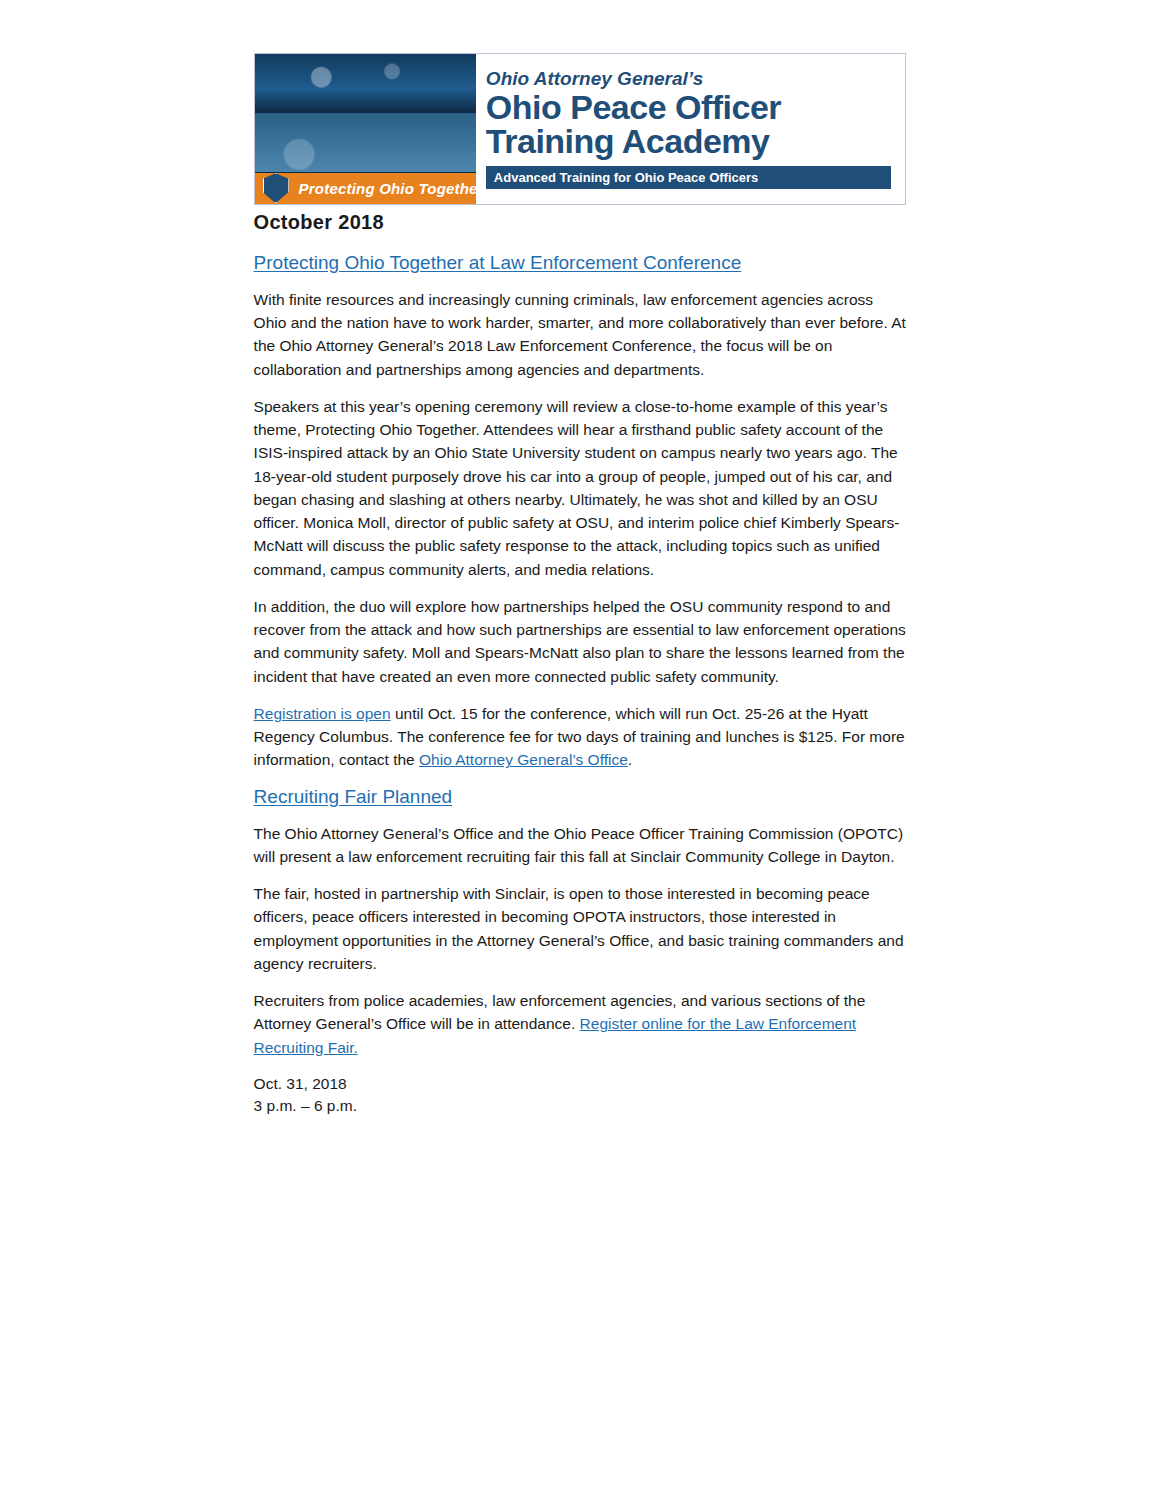Protecting Ohio Together
Ohio Attorney General’s
Ohio Peace Officer Training Academy
Advanced Training for Ohio Peace Officers
October 2018
Protecting Ohio Together at Law Enforcement Conference
With finite resources and increasingly cunning criminals, law enforcement agencies across Ohio and the nation have to work harder, smarter, and more collaboratively than ever before. At the Ohio Attorney General’s 2018 Law Enforcement Conference, the focus will be on collaboration and partnerships among agencies and departments.
Speakers at this year’s opening ceremony will review a close-to-home example of this year’s theme, Protecting Ohio Together. Attendees will hear a firsthand public safety account of the ISIS-inspired attack by an Ohio State University student on campus nearly two years ago. The 18-year-old student purposely drove his car into a group of people, jumped out of his car, and began chasing and slashing at others nearby. Ultimately, he was shot and killed by an OSU officer. Monica Moll, director of public safety at OSU, and interim police chief Kimberly Spears-McNatt will discuss the public safety response to the attack, including topics such as unified command, campus community alerts, and media relations.
In addition, the duo will explore how partnerships helped the OSU community respond to and recover from the attack and how such partnerships are essential to law enforcement operations and community safety. Moll and Spears-McNatt also plan to share the lessons learned from the incident that have created an even more connected public safety community.
Registration is open until Oct. 15 for the conference, which will run Oct. 25-26 at the Hyatt Regency Columbus. The conference fee for two days of training and lunches is $125. For more information, contact the Ohio Attorney General’s Office.
Recruiting Fair Planned
The Ohio Attorney General’s Office and the Ohio Peace Officer Training Commission (OPOTC) will present a law enforcement recruiting fair this fall at Sinclair Community College in Dayton.
The fair, hosted in partnership with Sinclair, is open to those interested in becoming peace officers, peace officers interested in becoming OPOTA instructors, those interested in employment opportunities in the Attorney General’s Office, and basic training commanders and agency recruiters.
Recruiters from police academies, law enforcement agencies, and various sections of the Attorney General’s Office will be in attendance. Register online for the Law Enforcement Recruiting Fair.
Oct. 31, 2018
3 p.m. – 6 p.m.